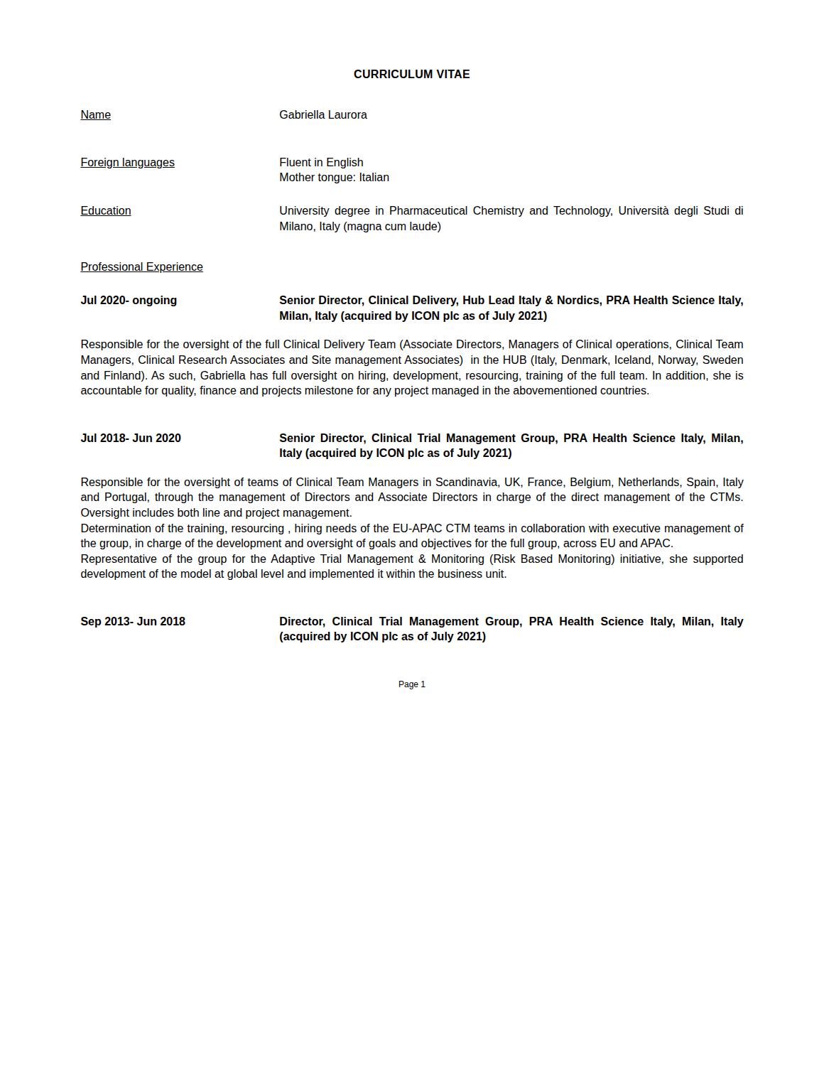CURRICULUM VITAE
Name
Gabriella Laurora
Foreign languages
Fluent in English
Mother tongue: Italian
Education
University degree in Pharmaceutical Chemistry and Technology, Università degli Studi di Milano, Italy (magna cum laude)
Professional Experience
Jul 2020- ongoing
Senior Director, Clinical Delivery, Hub Lead Italy & Nordics, PRA Health Science Italy, Milan, Italy (acquired by ICON plc as of July 2021)
Responsible for the oversight of the full Clinical Delivery Team (Associate Directors, Managers of Clinical operations, Clinical Team Managers, Clinical Research Associates and Site management Associates) in the HUB (Italy, Denmark, Iceland, Norway, Sweden and Finland). As such, Gabriella has full oversight on hiring, development, resourcing, training of the full team. In addition, she is accountable for quality, finance and projects milestone for any project managed in the abovementioned countries.
Jul 2018- Jun 2020
Senior Director, Clinical Trial Management Group, PRA Health Science Italy, Milan, Italy (acquired by ICON plc as of July 2021)
Responsible for the oversight of teams of Clinical Team Managers in Scandinavia, UK, France, Belgium, Netherlands, Spain, Italy and Portugal, through the management of Directors and Associate Directors in charge of the direct management of the CTMs. Oversight includes both line and project management.
Determination of the training, resourcing , hiring needs of the EU-APAC CTM teams in collaboration with executive management of the group, in charge of the development and oversight of goals and objectives for the full group, across EU and APAC.
Representative of the group for the Adaptive Trial Management & Monitoring (Risk Based Monitoring) initiative, she supported development of the model at global level and implemented it within the business unit.
Sep 2013- Jun 2018
Director, Clinical Trial Management Group, PRA Health Science Italy, Milan, Italy (acquired by ICON plc as of July 2021)
Page 1